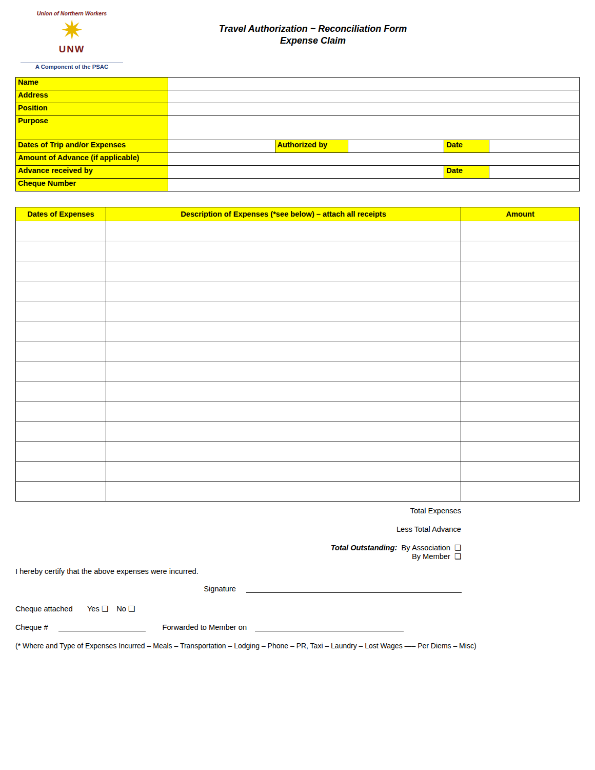Union of Northern Workers
✷
UNW
A Component of the PSAC
Travel Authorization ~ Reconciliation Form
Expense Claim
| Name | |
| Address | |
| Position | |
| Purpose | |
| Dates of Trip and/or Expenses | | Authorized by | | Date | |
| Amount of Advance (if applicable) | |
| Advance received by | | Date | |
| Cheque Number | |
| Dates of Expenses | Description of Expenses (*see below) – attach all receipts | Amount |
| --- | --- | --- |
| | Total Expenses | |
| | Less Total Advance | |
| | Total Outstanding: By Association ❑ By Member ❑ | |
I hereby certify that the above expenses were incurred.
Signature
Cheque attached Yes ❑ No ❑
Cheque # Forwarded to Member on
(* Where and Type of Expenses Incurred – Meals – Transportation – Lodging – Phone – PR, Taxi – Laundry – Lost Wages —– Per Diems – Misc)